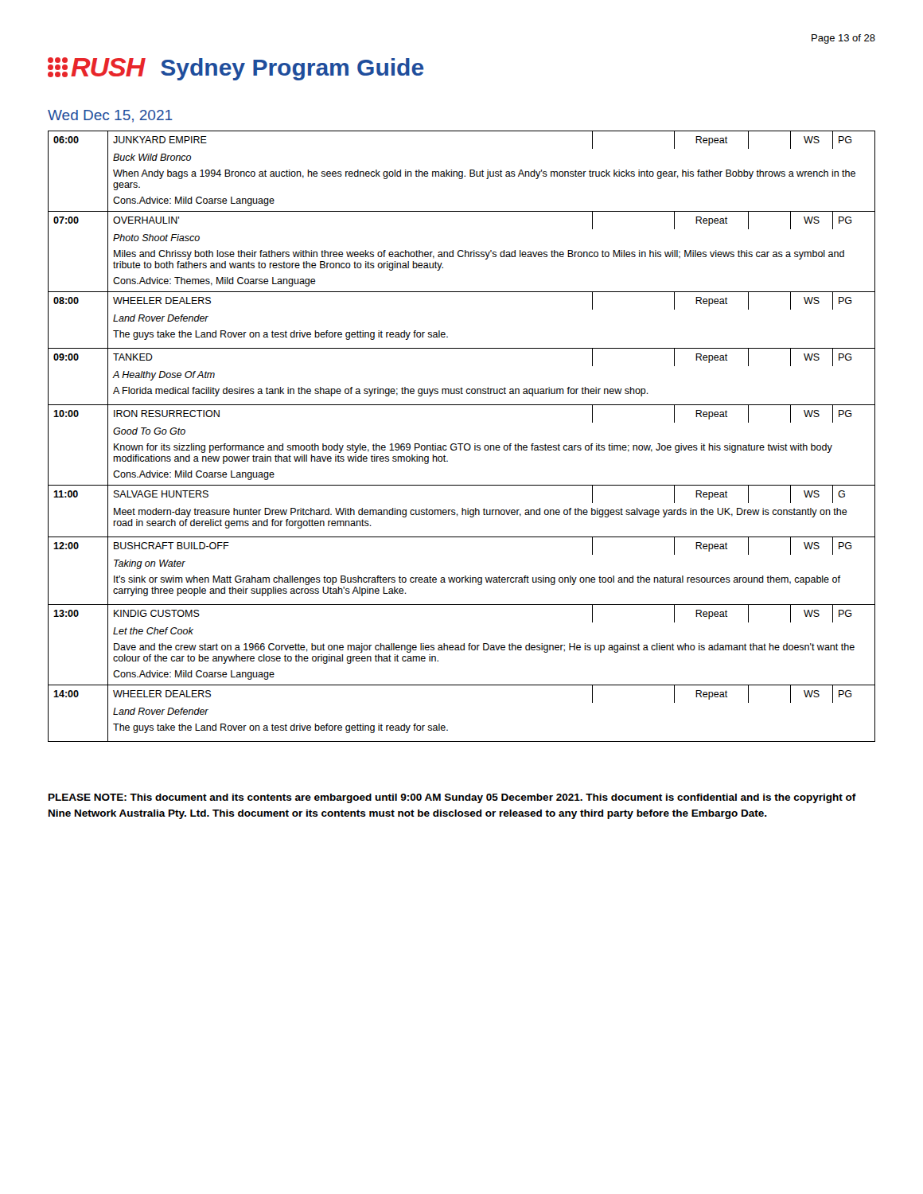Page 13 of 28
RUSH
Sydney Program Guide
Wed Dec 15, 2021
| 06:00 | JUNKYARD EMPIRE | | Repeat | | WS | PG |
| | Buck Wild Bronco When Andy bags a 1994 Bronco at auction, he sees redneck gold in the making. But just as Andy's monster truck kicks into gear, his father Bobby throws a wrench in the gears. Cons.Advice: Mild Coarse Language |
| 07:00 | OVERHAULIN' | | Repeat | | WS | PG |
| | Photo Shoot Fiasco Miles and Chrissy both lose their fathers within three weeks of eachother, and Chrissy's dad leaves the Bronco to Miles in his will; Miles views this car as a symbol and tribute to both fathers and wants to restore the Bronco to its original beauty. Cons.Advice: Themes, Mild Coarse Language |
| 08:00 | WHEELER DEALERS | | Repeat | | WS | PG |
| | Land Rover Defender The guys take the Land Rover on a test drive before getting it ready for sale. |
| 09:00 | TANKED | | Repeat | | WS | PG |
| | A Healthy Dose Of Atm A Florida medical facility desires a tank in the shape of a syringe; the guys must construct an aquarium for their new shop. |
| 10:00 | IRON RESURRECTION | | Repeat | | WS | PG |
| | Good To Go Gto Known for its sizzling performance and smooth body style, the 1969 Pontiac GTO is one of the fastest cars of its time; now, Joe gives it his signature twist with body modifications and a new power train that will have its wide tires smoking hot. Cons.Advice: Mild Coarse Language |
| 11:00 | SALVAGE HUNTERS | | Repeat | | WS | G |
| | Meet modern-day treasure hunter Drew Pritchard. With demanding customers, high turnover, and one of the biggest salvage yards in the UK, Drew is constantly on the road in search of derelict gems and for forgotten remnants. |
| 12:00 | BUSHCRAFT BUILD-OFF | | Repeat | | WS | PG |
| | Taking on Water It's sink or swim when Matt Graham challenges top Bushcrafters to create a working watercraft using only one tool and the natural resources around them, capable of carrying three people and their supplies across Utah's Alpine Lake. |
| 13:00 | KINDIG CUSTOMS | | Repeat | | WS | PG |
| | Let the Chef Cook Dave and the crew start on a 1966 Corvette, but one major challenge lies ahead for Dave the designer; He is up against a client who is adamant that he doesn't want the colour of the car to be anywhere close to the original green that it came in. Cons.Advice: Mild Coarse Language |
| 14:00 | WHEELER DEALERS | | Repeat | | WS | PG |
| | Land Rover Defender The guys take the Land Rover on a test drive before getting it ready for sale. |
PLEASE NOTE: This document and its contents are embargoed until 9:00 AM Sunday 05 December 2021. This document is confidential and is the copyright of Nine Network Australia Pty. Ltd. This document or its contents must not be disclosed or released to any third party before the Embargo Date.